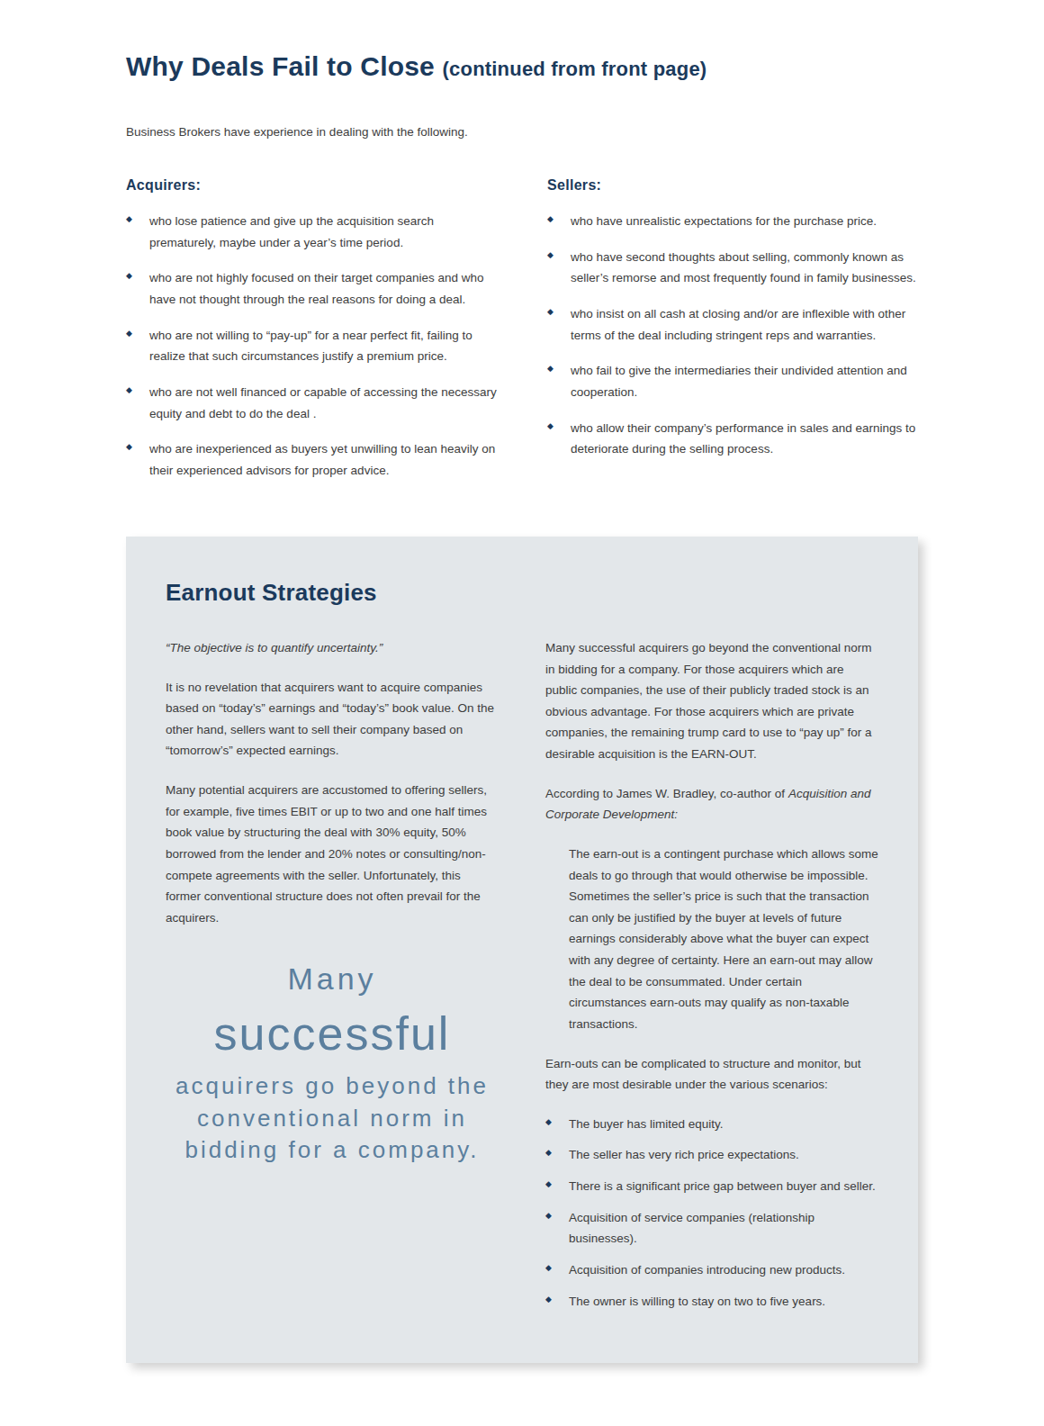Why Deals Fail to Close (continued from front page)
Business Brokers have experience in dealing with the following.
Acquirers:
who lose patience and give up the acquisition search prematurely, maybe under a year’s time period.
who are not highly focused on their target companies and who have not thought through the real reasons for doing a deal.
who are not willing to “pay-up” for a near perfect fit, failing to realize that such circumstances justify a premium price.
who are not well financed or capable of accessing the necessary equity and debt to do the deal .
who are inexperienced as buyers yet unwilling to lean heavily on their experienced advisors for proper advice.
Sellers:
who have unrealistic expectations for the purchase price.
who have second thoughts about selling, commonly known as seller’s remorse and most frequently found in family businesses.
who insist on all cash at closing and/or are inflexible with other terms of the deal including stringent reps and warranties.
who fail to give the intermediaries their undivided attention and cooperation.
who allow their company’s performance in sales and earnings to deteriorate during the selling process.
Earnout Strategies
“The objective is to quantify uncertainty.”
It is no revelation that acquirers want to acquire companies based on “today’s” earnings and “today’s” book value. On the other hand, sellers want to sell their company based on “tomorrow’s” expected earnings.
Many potential acquirers are accustomed to offering sellers, for example, five times EBIT or up to two and one half times book value by structuring the deal with 30% equity, 50% borrowed from the lender and 20% notes or consulting/non-compete agreements with the seller. Unfortunately, this former conventional structure does not often prevail for the acquirers.
Many successful acquirers go beyond the conventional norm in bidding for a company.
Many successful acquirers go beyond the conventional norm in bidding for a company. For those acquirers which are public companies, the use of their publicly traded stock is an obvious advantage. For those acquirers which are private companies, the remaining trump card to use to “pay up” for a desirable acquisition is the EARN-OUT.
According to James W. Bradley, co-author of Acquisition and Corporate Development:
The earn-out is a contingent purchase which allows some deals to go through that would otherwise be impossible. Sometimes the seller’s price is such that the transaction can only be justified by the buyer at levels of future earnings considerably above what the buyer can expect with any degree of certainty. Here an earn-out may allow the deal to be consummated. Under certain circumstances earn-outs may qualify as non-taxable transactions.
Earn-outs can be complicated to structure and monitor, but they are most desirable under the various scenarios:
The buyer has limited equity.
The seller has very rich price expectations.
There is a significant price gap between buyer and seller.
Acquisition of service companies (relationship businesses).
Acquisition of companies introducing new products.
The owner is willing to stay on two to five years.